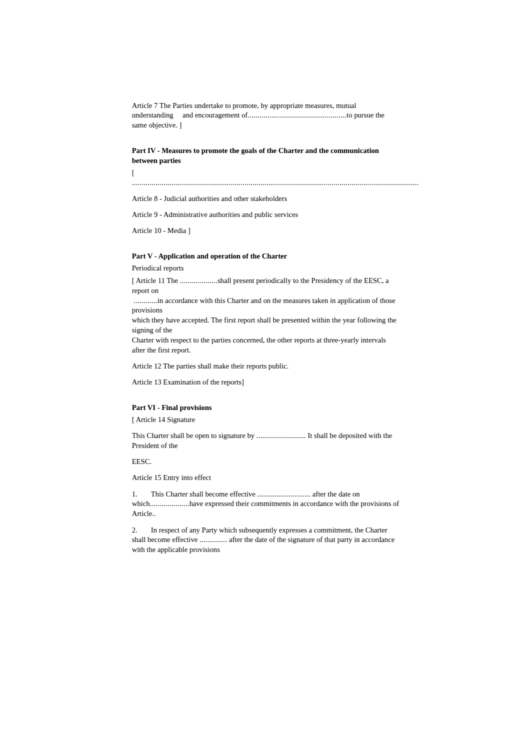Article 7 The Parties undertake to promote, by appropriate measures, mutual understanding and encouragement of.................................................. to pursue the same objective. ]
Part IV - Measures to promote the goals of the Charter and the communication between parties
[ .................................................................................................................................................
Article 8 - Judicial authorities and other stakeholders
Article 9 - Administrative authorities and public services
Article 10 - Media ]
Part V - Application and operation of the Charter
Periodical reports
[ Article 11 The ................... shall present periodically to the Presidency of the EESC, a report on
............ in accordance with this Charter and on the measures taken in application of those provisions
which they have accepted. The first report shall be presented within the year following the signing of the
Charter with respect to the parties concerned, the other reports at three-yearly intervals after the first report.
Article 12 The parties shall make their reports public.
Article 13 Examination of the reports]
Part VI - Final provisions
[ Article 14 Signature
This Charter shall be open to signature by ......................... It shall be deposited with the President of the
EESC.
Article 15 Entry into effect
1. This Charter shall become effective ........................... after the date on which.................... have expressed their commitments in accordance with the provisions of Article..
2. In respect of any Party which subsequently expresses a commitment, the Charter shall become effective .............. after the date of the signature of that party in accordance with the applicable provisions